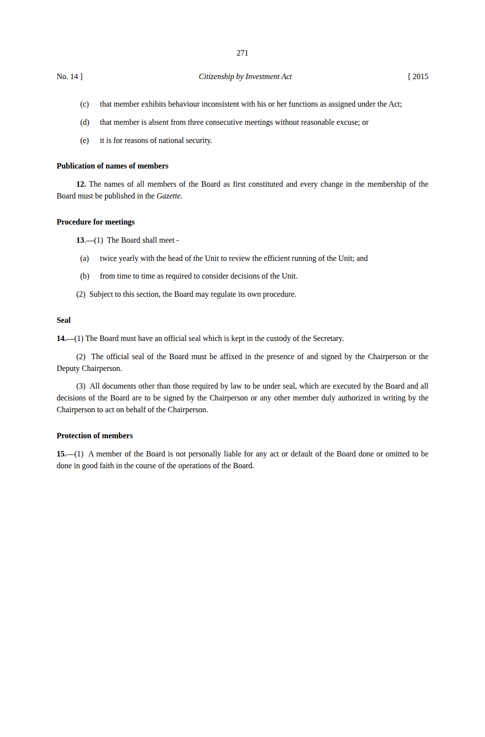271
No. 14 ] Citizenship by Investment Act [ 2015
(c) that member exhibits behaviour inconsistent with his or her functions as assigned under the Act;
(d) that member is absent from three consecutive meetings without reasonable excuse; or
(e) it is for reasons of national security.
Publication of names of members
12. The names of all members of the Board as first constituted and every change in the membership of the Board must be published in the Gazette.
Procedure for meetings
13.—(1) The Board shall meet -
(a) twice yearly with the head of the Unit to review the efficient running of the Unit; and
(b) from time to time as required to consider decisions of the Unit.
(2) Subject to this section, the Board may regulate its own procedure.
Seal
14.—(1) The Board must have an official seal which is kept in the custody of the Secretary.
(2) The official seal of the Board must be affixed in the presence of and signed by the Chairperson or the Deputy Chairperson.
(3) All documents other than those required by law to be under seal, which are executed by the Board and all decisions of the Board are to be signed by the Chairperson or any other member duly authorized in writing by the Chairperson to act on behalf of the Chairperson.
Protection of members
15.—(1) A member of the Board is not personally liable for any act or default of the Board done or omitted to be done in good faith in the course of the operations of the Board.